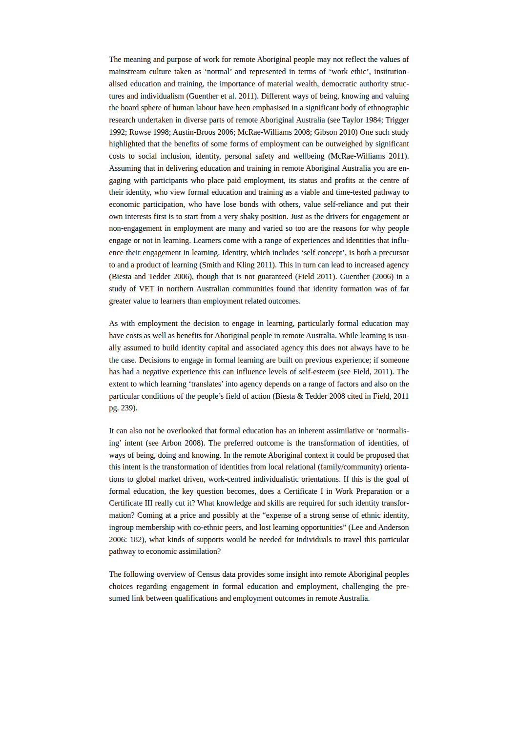The meaning and purpose of work for remote Aboriginal people may not reflect the values of mainstream culture taken as ‘normal’ and represented in terms of ‘work ethic’, institutionalised education and training, the importance of material wealth, democratic authority structures and individualism (Guenther et al. 2011). Different ways of being, knowing and valuing the board sphere of human labour have been emphasised in a significant body of ethnographic research undertaken in diverse parts of remote Aboriginal Australia (see Taylor 1984; Trigger 1992; Rowse 1998; Austin-Broos 2006; McRae-Williams 2008; Gibson 2010) One such study highlighted that the benefits of some forms of employment can be outweighed by significant costs to social inclusion, identity, personal safety and wellbeing (McRae-Williams 2011). Assuming that in delivering education and training in remote Aboriginal Australia you are engaging with participants who place paid employment, its status and profits at the centre of their identity, who view formal education and training as a viable and time-tested pathway to economic participation, who have lose bonds with others, value self-reliance and put their own interests first is to start from a very shaky position. Just as the drivers for engagement or non-engagement in employment are many and varied so too are the reasons for why people engage or not in learning. Learners come with a range of experiences and identities that influence their engagement in learning. Identity, which includes ‘self concept’, is both a precursor to and a product of learning (Smith and Kling 2011). This in turn can lead to increased agency (Biesta and Tedder 2006), though that is not guaranteed (Field 2011). Guenther (2006) in a study of VET in northern Australian communities found that identity formation was of far greater value to learners than employment related outcomes.
As with employment the decision to engage in learning, particularly formal education may have costs as well as benefits for Aboriginal people in remote Australia. While learning is usually assumed to build identity capital and associated agency this does not always have to be the case. Decisions to engage in formal learning are built on previous experience; if someone has had a negative experience this can influence levels of self-esteem (see Field, 2011). The extent to which learning ‘translates’ into agency depends on a range of factors and also on the particular conditions of the people’s field of action (Biesta & Tedder 2008 cited in Field, 2011 pg. 239).
It can also not be overlooked that formal education has an inherent assimilative or ‘normalising’ intent (see Arbon 2008). The preferred outcome is the transformation of identities, of ways of being, doing and knowing. In the remote Aboriginal context it could be proposed that this intent is the transformation of identities from local relational (family/community) orientations to global market driven, work-centred individualistic orientations. If this is the goal of formal education, the key question becomes, does a Certificate I in Work Preparation or a Certificate III really cut it? What knowledge and skills are required for such identity transformation? Coming at a price and possibly at the “expense of a strong sense of ethnic identity, ingroup membership with co-ethnic peers, and lost learning opportunities” (Lee and Anderson 2006: 182), what kinds of supports would be needed for individuals to travel this particular pathway to economic assimilation?
The following overview of Census data provides some insight into remote Aboriginal peoples choices regarding engagement in formal education and employment, challenging the presumed link between qualifications and employment outcomes in remote Australia.